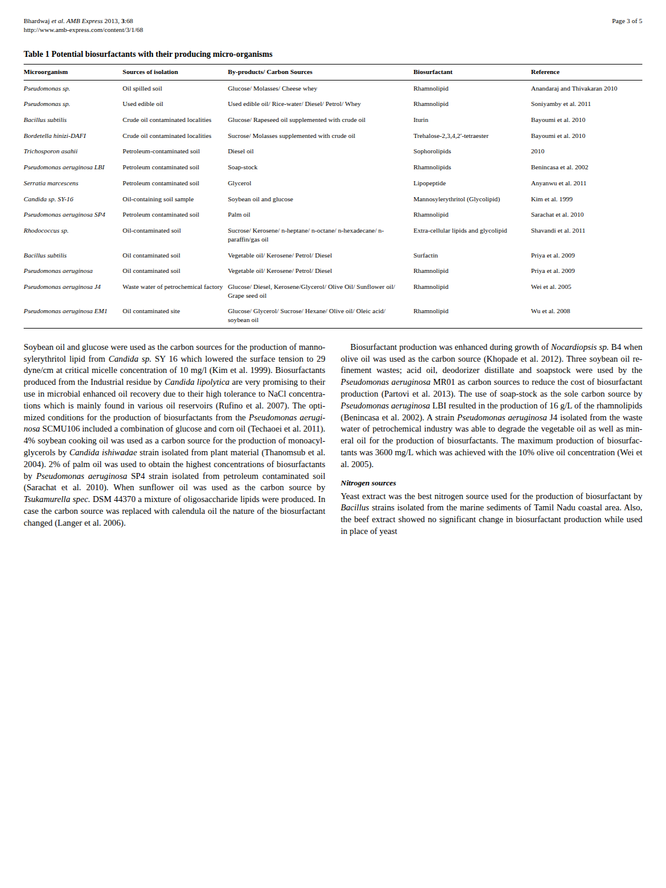Bhardwaj et al. AMB Express 2013, 3:68
http://www.amb-express.com/content/3/1/68
Page 3 of 5
Table 1 Potential biosurfactants with their producing micro-organisms
| Microorganism | Sources of isolation | By-products/ Carbon Sources | Biosurfactant | Reference |
| --- | --- | --- | --- | --- |
| Pseudomonas sp. | Oil spilled soil | Glucose/ Molasses/ Cheese whey | Rhamnolipid | Anandaraj and Thivakaran 2010 |
| Pseudomonas sp. | Used edible oil | Used edible oil/ Rice-water/ Diesel/ Petrol/ Whey | Rhamnolipid | Soniyamby et al. 2011 |
| Bacillus subtilis | Crude oil contaminated localities | Glucose/ Rapeseed oil supplemented with crude oil | Iturin | Bayoumi et al. 2010 |
| Bordetella hinizi-DAFI | Crude oil contaminated localities | Sucrose/ Molasses supplemented with crude oil | Trehalose-2,3,4,2′-tetraester | Bayoumi et al. 2010 |
| Trichosporon asahii | Petroleum-contaminated soil | Diesel oil | Sophorolipids | 2010 |
| Pseudomonas aeruginosa LBI | Petroleum contaminated soil | Soap-stock | Rhamnolipids | Benincasa et al. 2002 |
| Serratia marcescens | Petroleum contaminated soil | Glycerol | Lipopeptide | Anyanwu et al. 2011 |
| Candida sp. SY-16 | Oil-containing soil sample | Soybean oil and glucose | Mannosylerythritol (Glycolipid) | Kim et al. 1999 |
| Pseudomonas aeruginosa SP4 | Petroleum contaminated soil | Palm oil | Rhamnolipid | Sarachat et al. 2010 |
| Rhodococcus sp. | Oil-contaminated soil | Sucrose/ Kerosene/ n-heptane/ n-octane/ n-hexadecane/ n-paraffin/gas oil | Extra-cellular lipids and glycolipid | Shavandi et al. 2011 |
| Bacillus subtilis | Oil contaminated soil | Vegetable oil/ Kerosene/ Petrol/ Diesel | Surfactin | Priya et al. 2009 |
| Pseudomonas aeruginosa | Oil contaminated soil | Vegetable oil/ Kerosene/ Petrol/ Diesel | Rhamnolipid | Priya et al. 2009 |
| Pseudomonas aeruginosa J4 | Waste water of petrochemical factory | Glucose/ Diesel, Kerosene/Glycerol/ Olive Oil/ Sunflower oil/ Grape seed oil | Rhamnolipid | Wei et al. 2005 |
| Pseudomonas aeruginosa EM1 | Oil contaminated site | Glucose/ Glycerol/ Sucrose/ Hexane/ Olive oil/ Oleic acid/ soybean oil | Rhamnolipid | Wu et al. 2008 |
Soybean oil and glucose were used as the carbon sources for the production of mannosylerythritol lipid from Candida sp. SY 16 which lowered the surface tension to 29 dyne/cm at critical micelle concentration of 10 mg/l (Kim et al. 1999). Biosurfactants produced from the Industrial residue by Candida lipolytica are very promising to their use in microbial enhanced oil recovery due to their high tolerance to NaCl concentrations which is mainly found in various oil reservoirs (Rufino et al. 2007). The optimized conditions for the production of biosurfactants from the Pseudomonas aeruginosa SCMU106 included a combination of glucose and corn oil (Techaoei et al. 2011). 4% soybean cooking oil was used as a carbon source for the production of monoacylglycerols by Candida ishiwadae strain isolated from plant material (Thanomsub et al. 2004). 2% of palm oil was used to obtain the highest concentrations of biosurfactants by Pseudomonas aeruginosa SP4 strain isolated from petroleum contaminated soil (Sarachat et al. 2010). When sunflower oil was used as the carbon source by Tsukamurella spec. DSM 44370 a mixture of oligosaccharide lipids were produced. In case the carbon source was replaced with calendula oil the nature of the biosurfactant changed (Langer et al. 2006).
Biosurfactant production was enhanced during growth of Nocardiopsis sp. B4 when olive oil was used as the carbon source (Khopade et al. 2012). Three soybean oil refinement wastes; acid oil, deodorizer distillate and soapstock were used by the Pseudomonas aeruginosa MR01 as carbon sources to reduce the cost of biosurfactant production (Partovi et al. 2013). The use of soap-stock as the sole carbon source by Pseudomonas aeruginosa LBI resulted in the production of 16 g/L of the rhamnolipids (Benincasa et al. 2002). A strain Pseudomonas aeruginosa J4 isolated from the waste water of petrochemical industry was able to degrade the vegetable oil as well as mineral oil for the production of biosurfactants. The maximum production of biosurfactants was 3600 mg/L which was achieved with the 10% olive oil concentration (Wei et al. 2005).
Nitrogen sources
Yeast extract was the best nitrogen source used for the production of biosurfactant by Bacillus strains isolated from the marine sediments of Tamil Nadu coastal area. Also, the beef extract showed no significant change in biosurfactant production while used in place of yeast